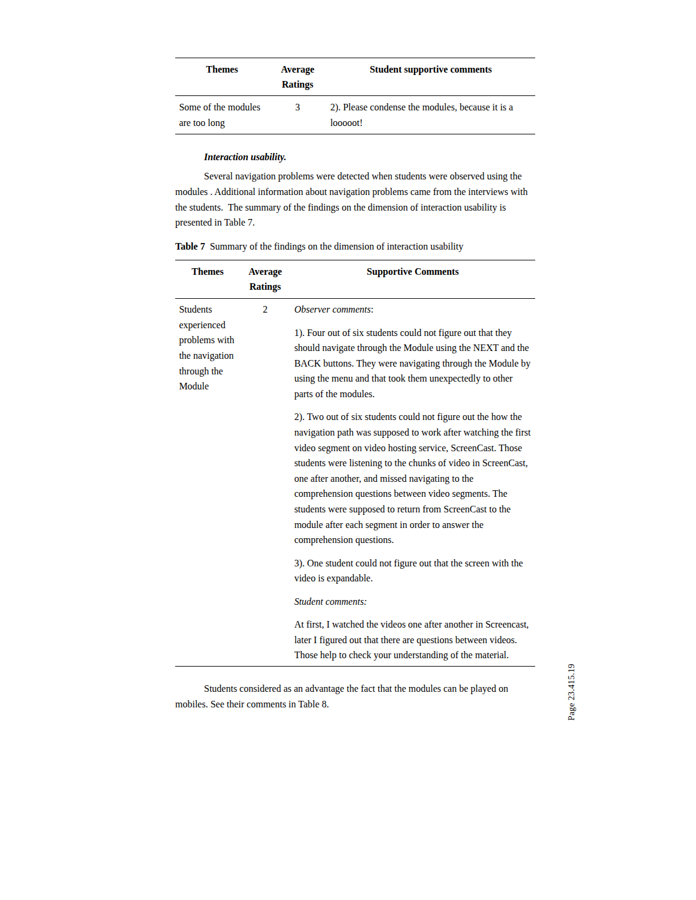| Themes | Average Ratings | Student supportive comments |
| --- | --- | --- |
| Some of the modules are too long | 3 | 2). Please condense the modules, because it is a looooot! |
Interaction usability.
Several navigation problems were detected when students were observed using the modules . Additional information about navigation problems came from the interviews with the students. The summary of the findings on the dimension of interaction usability is presented in Table 7.
Table 7 Summary of the findings on the dimension of interaction usability
| Themes | Average Ratings | Supportive Comments |
| --- | --- | --- |
| Students experienced problems with the navigation through the Module | 2 | Observer comments : 1). Four out of six students could not figure out that they should navigate through the Module using the NEXT and the BACK buttons. They were navigating through the Module by using the menu and that took them unexpectedly to other parts of the modules. 2). Two out of six students could not figure out the how the navigation path was supposed to work after watching the first video segment on video hosting service, ScreenCast. Those students were listening to the chunks of video in ScreenCast, one after another, and missed navigating to the comprehension questions between video segments. The students were supposed to return from ScreenCast to the module after each segment in order to answer the comprehension questions. 3). One student could not figure out that the screen with the video is expandable. Student comments: At first, I watched the videos one after another in Screencast, later I figured out that there are questions between videos. Those help to check your understanding of the material. |
Students considered as an advantage the fact that the modules can be played on mobiles. See their comments in Table 8.
Page 23.415.19